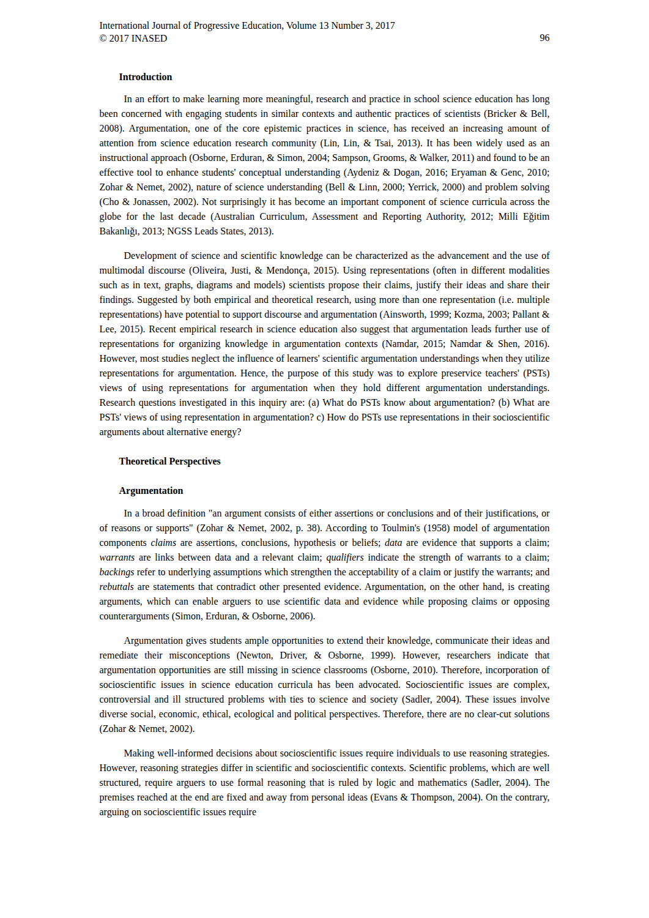International Journal of Progressive Education, Volume 13 Number 3, 2017
© 2017 INASED
96
Introduction
In an effort to make learning more meaningful, research and practice in school science education has long been concerned with engaging students in similar contexts and authentic practices of scientists (Bricker & Bell, 2008). Argumentation, one of the core epistemic practices in science, has received an increasing amount of attention from science education research community (Lin, Lin, & Tsai, 2013). It has been widely used as an instructional approach (Osborne, Erduran, & Simon, 2004; Sampson, Grooms, & Walker, 2011) and found to be an effective tool to enhance students' conceptual understanding (Aydeniz & Dogan, 2016; Eryaman & Genc, 2010; Zohar & Nemet, 2002), nature of science understanding (Bell & Linn, 2000; Yerrick, 2000) and problem solving (Cho & Jonassen, 2002). Not surprisingly it has become an important component of science curricula across the globe for the last decade (Australian Curriculum, Assessment and Reporting Authority, 2012; Milli Eğitim Bakanlığı, 2013; NGSS Leads States, 2013).
Development of science and scientific knowledge can be characterized as the advancement and the use of multimodal discourse (Oliveira, Justi, & Mendonça, 2015). Using representations (often in different modalities such as in text, graphs, diagrams and models) scientists propose their claims, justify their ideas and share their findings. Suggested by both empirical and theoretical research, using more than one representation (i.e. multiple representations) have potential to support discourse and argumentation (Ainsworth, 1999; Kozma, 2003; Pallant & Lee, 2015). Recent empirical research in science education also suggest that argumentation leads further use of representations for organizing knowledge in argumentation contexts (Namdar, 2015; Namdar & Shen, 2016). However, most studies neglect the influence of learners' scientific argumentation understandings when they utilize representations for argumentation. Hence, the purpose of this study was to explore preservice teachers' (PSTs) views of using representations for argumentation when they hold different argumentation understandings. Research questions investigated in this inquiry are: (a) What do PSTs know about argumentation? (b) What are PSTs' views of using representation in argumentation? c) How do PSTs use representations in their socioscientific arguments about alternative energy?
Theoretical Perspectives
Argumentation
In a broad definition "an argument consists of either assertions or conclusions and of their justifications, or of reasons or supports" (Zohar & Nemet, 2002, p. 38). According to Toulmin's (1958) model of argumentation components claims are assertions, conclusions, hypothesis or beliefs; data are evidence that supports a claim; warrants are links between data and a relevant claim; qualifiers indicate the strength of warrants to a claim; backings refer to underlying assumptions which strengthen the acceptability of a claim or justify the warrants; and rebuttals are statements that contradict other presented evidence. Argumentation, on the other hand, is creating arguments, which can enable arguers to use scientific data and evidence while proposing claims or opposing counterarguments (Simon, Erduran, & Osborne, 2006).
Argumentation gives students ample opportunities to extend their knowledge, communicate their ideas and remediate their misconceptions (Newton, Driver, & Osborne, 1999). However, researchers indicate that argumentation opportunities are still missing in science classrooms (Osborne, 2010). Therefore, incorporation of socioscientific issues in science education curricula has been advocated. Socioscientific issues are complex, controversial and ill structured problems with ties to science and society (Sadler, 2004). These issues involve diverse social, economic, ethical, ecological and political perspectives. Therefore, there are no clear-cut solutions (Zohar & Nemet, 2002).
Making well-informed decisions about socioscientific issues require individuals to use reasoning strategies. However, reasoning strategies differ in scientific and socioscientific contexts. Scientific problems, which are well structured, require arguers to use formal reasoning that is ruled by logic and mathematics (Sadler, 2004). The premises reached at the end are fixed and away from personal ideas (Evans & Thompson, 2004). On the contrary, arguing on socioscientific issues require